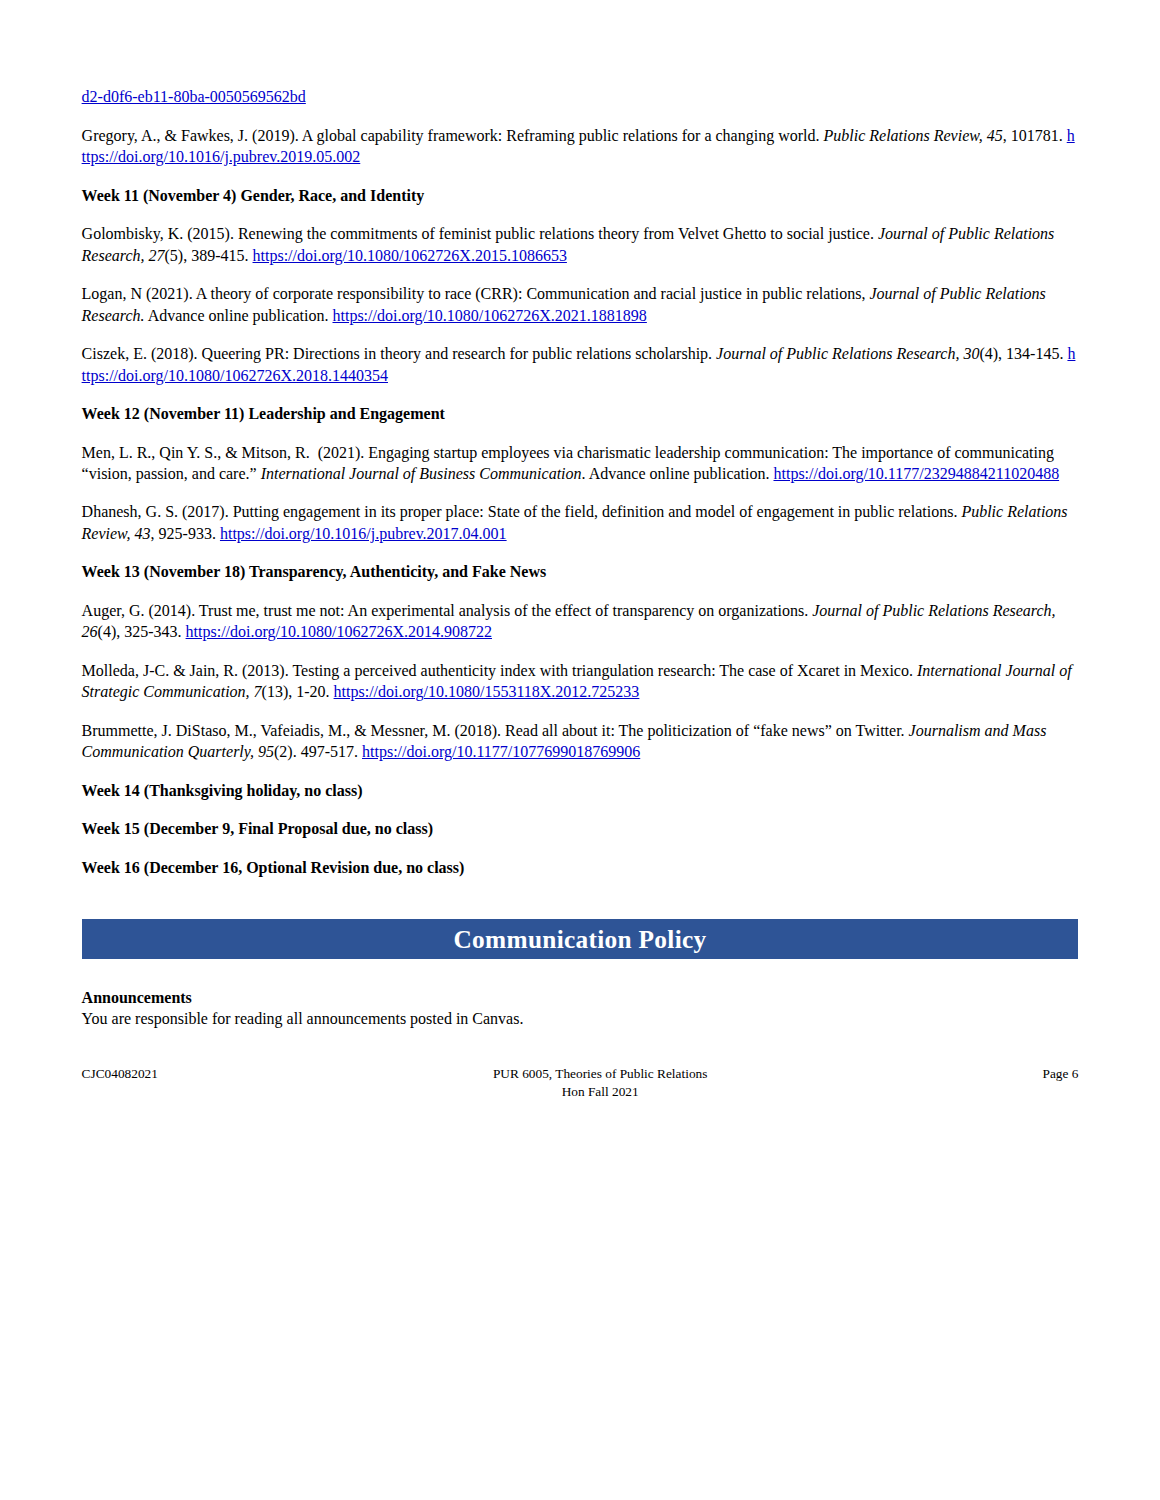d2-d0f6-eb11-80ba-0050569562bd
Gregory, A., & Fawkes, J. (2019). A global capability framework: Reframing public relations for a changing world. Public Relations Review, 45, 101781. https://doi.org/10.1016/j.pubrev.2019.05.002
Week 11 (November 4) Gender, Race, and Identity
Golombisky, K. (2015). Renewing the commitments of feminist public relations theory from Velvet Ghetto to social justice. Journal of Public Relations Research, 27(5), 389-415. https://doi.org/10.1080/1062726X.2015.1086653
Logan, N (2021). A theory of corporate responsibility to race (CRR): Communication and racial justice in public relations, Journal of Public Relations Research. Advance online publication. https://doi.org/10.1080/1062726X.2021.1881898
Ciszek, E. (2018). Queering PR: Directions in theory and research for public relations scholarship. Journal of Public Relations Research, 30(4), 134-145. https://doi.org/10.1080/1062726X.2018.1440354
Week 12 (November 11) Leadership and Engagement
Men, L. R., Qin Y. S., & Mitson, R. (2021). Engaging startup employees via charismatic leadership communication: The importance of communicating “vision, passion, and care.” International Journal of Business Communication. Advance online publication. https://doi.org/10.1177/23294884211020488
Dhanesh, G. S. (2017). Putting engagement in its proper place: State of the field, definition and model of engagement in public relations. Public Relations Review, 43, 925-933. https://doi.org/10.1016/j.pubrev.2017.04.001
Week 13 (November 18) Transparency, Authenticity, and Fake News
Auger, G. (2014). Trust me, trust me not: An experimental analysis of the effect of transparency on organizations. Journal of Public Relations Research, 26(4), 325-343. https://doi.org/10.1080/1062726X.2014.908722
Molleda, J-C. & Jain, R. (2013). Testing a perceived authenticity index with triangulation research: The case of Xcaret in Mexico. International Journal of Strategic Communication, 7(13), 1-20. https://doi.org/10.1080/1553118X.2012.725233
Brummette, J. DiStaso, M., Vafeiadis, M., & Messner, M. (2018). Read all about it: The politicization of “fake news” on Twitter. Journalism and Mass Communication Quarterly, 95(2). 497-517. https://doi.org/10.1177/1077699018769906
Week 14 (Thanksgiving holiday, no class)
Week 15 (December 9, Final Proposal due, no class)
Week 16 (December 16, Optional Revision due, no class)
Communication Policy
Announcements
You are responsible for reading all announcements posted in Canvas.
CJC04082021
PUR 6005, Theories of Public Relations
Hon Fall 2021
Page 6